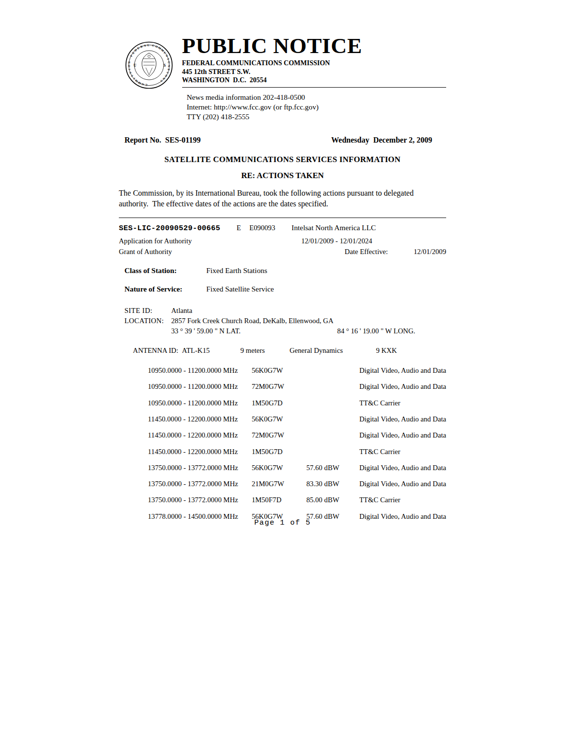F E D E R A L C O M M U N I C A T I O N S C O M M I S S I O N U S
PUBLIC NOTICE
FEDERAL COMMUNICATIONS COMMISSION
445 12th STREET S.W.
WASHINGTON D.C. 20554
News media information 202-418-0500
Internet: http://www.fcc.gov (or ftp.fcc.gov)
TTY (202) 418-2555
Report No. SES-01199
Wednesday December 2, 2009
SATELLITE COMMUNICATIONS SERVICES INFORMATION
RE: ACTIONS TAKEN
The Commission, by its International Bureau, took the following actions pursuant to delegated authority. The effective dates of the actions are the dates specified.
SES-LIC-20090529-00665 EE090093 Intelsat North America LLC
Application for Authority
12/01/2009 - 12/01/2024
Grant of Authority
Date Effective: 12/01/2009
Class of Station:
Fixed Earth Stations
Nature of Service:
Fixed Satellite Service
SITE ID:
Atlanta
LOCATION:
2857 Fork Creek Church Road, DeKalb, Ellenwood, GA
33 ° 39 ' 59.00 " N LAT.
84 ° 16 ' 19.00 " W LONG.
ANTENNA ID:
ATL-K15
9 meters
General Dynamics
9 KXK
| 10950.0000 - 11200.0000 MHz | 56K0G7W | | Digital Video, Audio and Data |
| 10950.0000 - 11200.0000 MHz | 72M0G7W | | Digital Video, Audio and Data |
| 10950.0000 - 11200.0000 MHz | 1M50G7D | | TT&C Carrier |
| 11450.0000 - 12200.0000 MHz | 56K0G7W | | Digital Video, Audio and Data |
| 11450.0000 - 12200.0000 MHz | 72M0G7W | | Digital Video, Audio and Data |
| 11450.0000 - 12200.0000 MHz | 1M50G7D | | TT&C Carrier |
| 13750.0000 - 13772.0000 MHz | 56K0G7W | 57.60 dBW | Digital Video, Audio and Data |
| 13750.0000 - 13772.0000 MHz | 21M0G7W | 83.30 dBW | Digital Video, Audio and Data |
| 13750.0000 - 13772.0000 MHz | 1M50F7D | 85.00 dBW | TT&C Carrier |
| 13778.0000 - 14500.0000 MHz | 56K0G7W | 57.60 dBW | Digital Video, Audio and Data |
Page 1 of 5